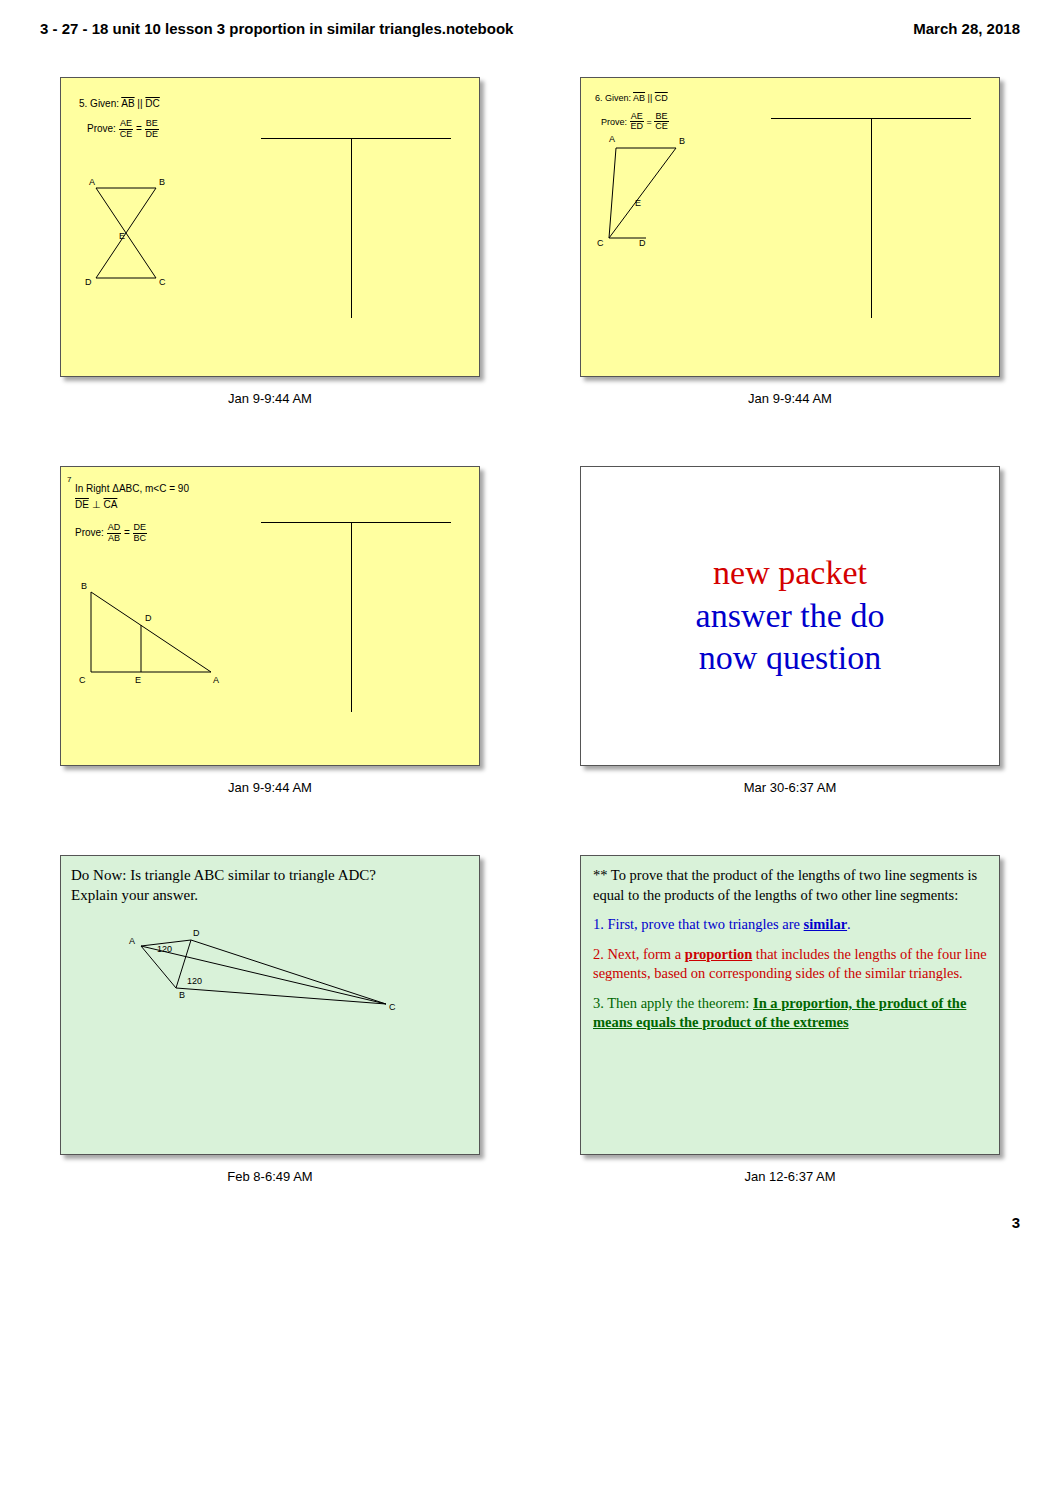3 - 27 - 18 unit 10 lesson 3 proportion in similar triangles.notebook March 28, 2018
5. Given: AB || DC
Prove: AE CE = BE DE
A B D C E
Jan 9-9:44 AM
6. Given: AB || CD
Prove: AE ED = BE CE
A B C D E
Jan 9-9:44 AM
7
In Right ΔABC, m<C = 90
DE ⊥ CA
Prove: AD AB = DE BC
B C A D E
Jan 9-9:44 AM
new packet
answer the do
now question
Mar 30-6:37 AM
Do Now: Is triangle ABC similar to triangle ADC?
Explain your answer.
A D B C 120 120
Feb 8-6:49 AM
** To prove that the product of the lengths of two line segments is equal to the products of the lengths of two other line segments:
1. First, prove that two triangles are similar.
2. Next, form a proportion that includes the lengths of the four line segments, based on corresponding sides of the similar triangles.
3. Then apply the theorem: In a proportion, the product of the means equals the product of the extremes
Jan 12-6:37 AM
3